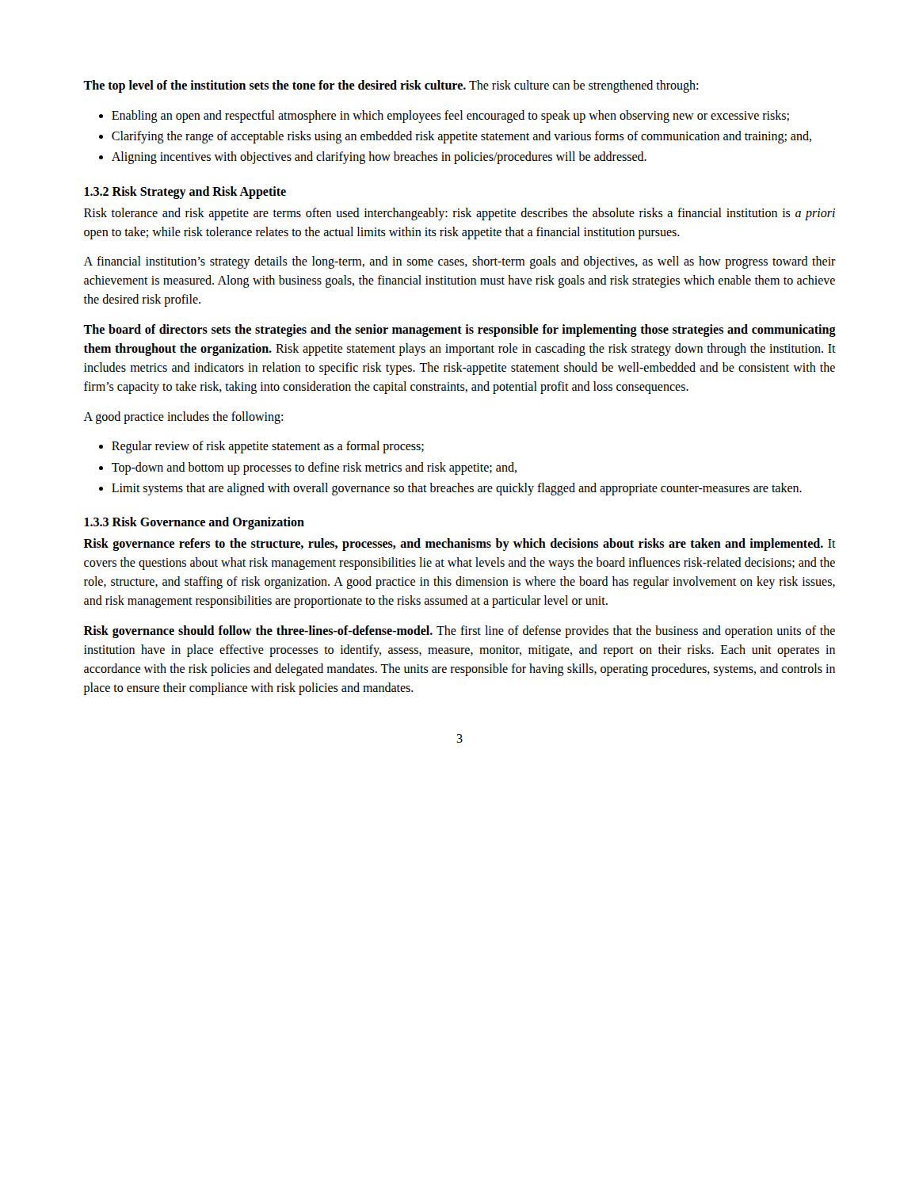The top level of the institution sets the tone for the desired risk culture. The risk culture can be strengthened through:
Enabling an open and respectful atmosphere in which employees feel encouraged to speak up when observing new or excessive risks;
Clarifying the range of acceptable risks using an embedded risk appetite statement and various forms of communication and training; and,
Aligning incentives with objectives and clarifying how breaches in policies/procedures will be addressed.
1.3.2 Risk Strategy and Risk Appetite
Risk tolerance and risk appetite are terms often used interchangeably: risk appetite describes the absolute risks a financial institution is a priori open to take; while risk tolerance relates to the actual limits within its risk appetite that a financial institution pursues.
A financial institution’s strategy details the long-term, and in some cases, short-term goals and objectives, as well as how progress toward their achievement is measured. Along with business goals, the financial institution must have risk goals and risk strategies which enable them to achieve the desired risk profile.
The board of directors sets the strategies and the senior management is responsible for implementing those strategies and communicating them throughout the organization. Risk appetite statement plays an important role in cascading the risk strategy down through the institution. It includes metrics and indicators in relation to specific risk types. The risk-appetite statement should be well-embedded and be consistent with the firm’s capacity to take risk, taking into consideration the capital constraints, and potential profit and loss consequences.
A good practice includes the following:
Regular review of risk appetite statement as a formal process;
Top-down and bottom up processes to define risk metrics and risk appetite; and,
Limit systems that are aligned with overall governance so that breaches are quickly flagged and appropriate counter-measures are taken.
1.3.3 Risk Governance and Organization
Risk governance refers to the structure, rules, processes, and mechanisms by which decisions about risks are taken and implemented. It covers the questions about what risk management responsibilities lie at what levels and the ways the board influences risk-related decisions; and the role, structure, and staffing of risk organization. A good practice in this dimension is where the board has regular involvement on key risk issues, and risk management responsibilities are proportionate to the risks assumed at a particular level or unit.
Risk governance should follow the three-lines-of-defense-model. The first line of defense provides that the business and operation units of the institution have in place effective processes to identify, assess, measure, monitor, mitigate, and report on their risks. Each unit operates in accordance with the risk policies and delegated mandates. The units are responsible for having skills, operating procedures, systems, and controls in place to ensure their compliance with risk policies and mandates.
3